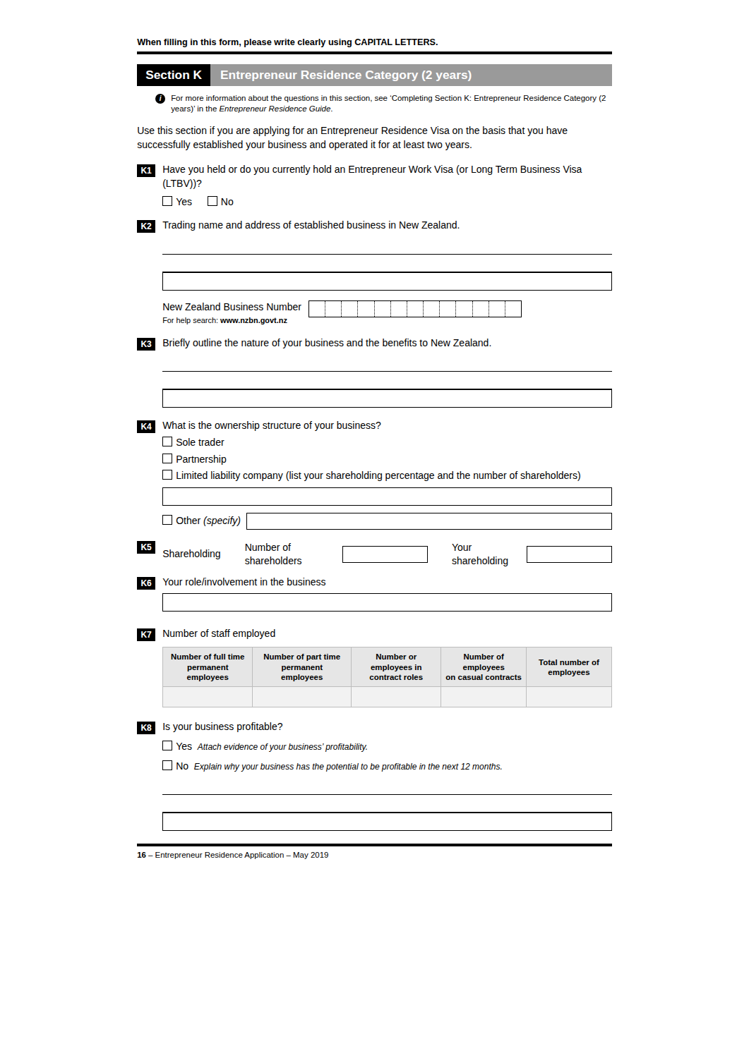When filling in this form, please write clearly using CAPITAL LETTERS.
Section K
Entrepreneur Residence Category (2 years)
i
For more information about the questions in this section, see ‘Completing Section K: Entrepreneur Residence Category (2 years)’ in the Entrepreneur Residence Guide.
Use this section if you are applying for an Entrepreneur Residence Visa on the basis that you have successfully established your business and operated it for at least two years.
K1
Have you held or do you currently hold an Entrepreneur Work Visa (or Long Term Business Visa (LTBV))?
Yes No
K2
Trading name and address of established business in New Zealand.
New Zealand Business Number
For help search: www.nzbn.govt.nz
K3
Briefly outline the nature of your business and the benefits to New Zealand.
K4
What is the ownership structure of your business?
Sole trader Partnership Limited liability company (list your shareholding percentage and the number of shareholders)
Other (specify)
K5
Shareholding Number of shareholders Your shareholding
K6
Your role/involvement in the business
K7
Number of staff employed
| Number of full time permanent employees | Number of part time permanent employees | Number or employees in contract roles | Number of employees on casual contracts | Total number of employees |
| --- | --- | --- | --- | --- |
K8
Is your business profitable?
Yes Attach evidence of your business’ profitability. No Explain why your business has the potential to be profitable in the next 12 months.
16 – Entrepreneur Residence Application – May 2019